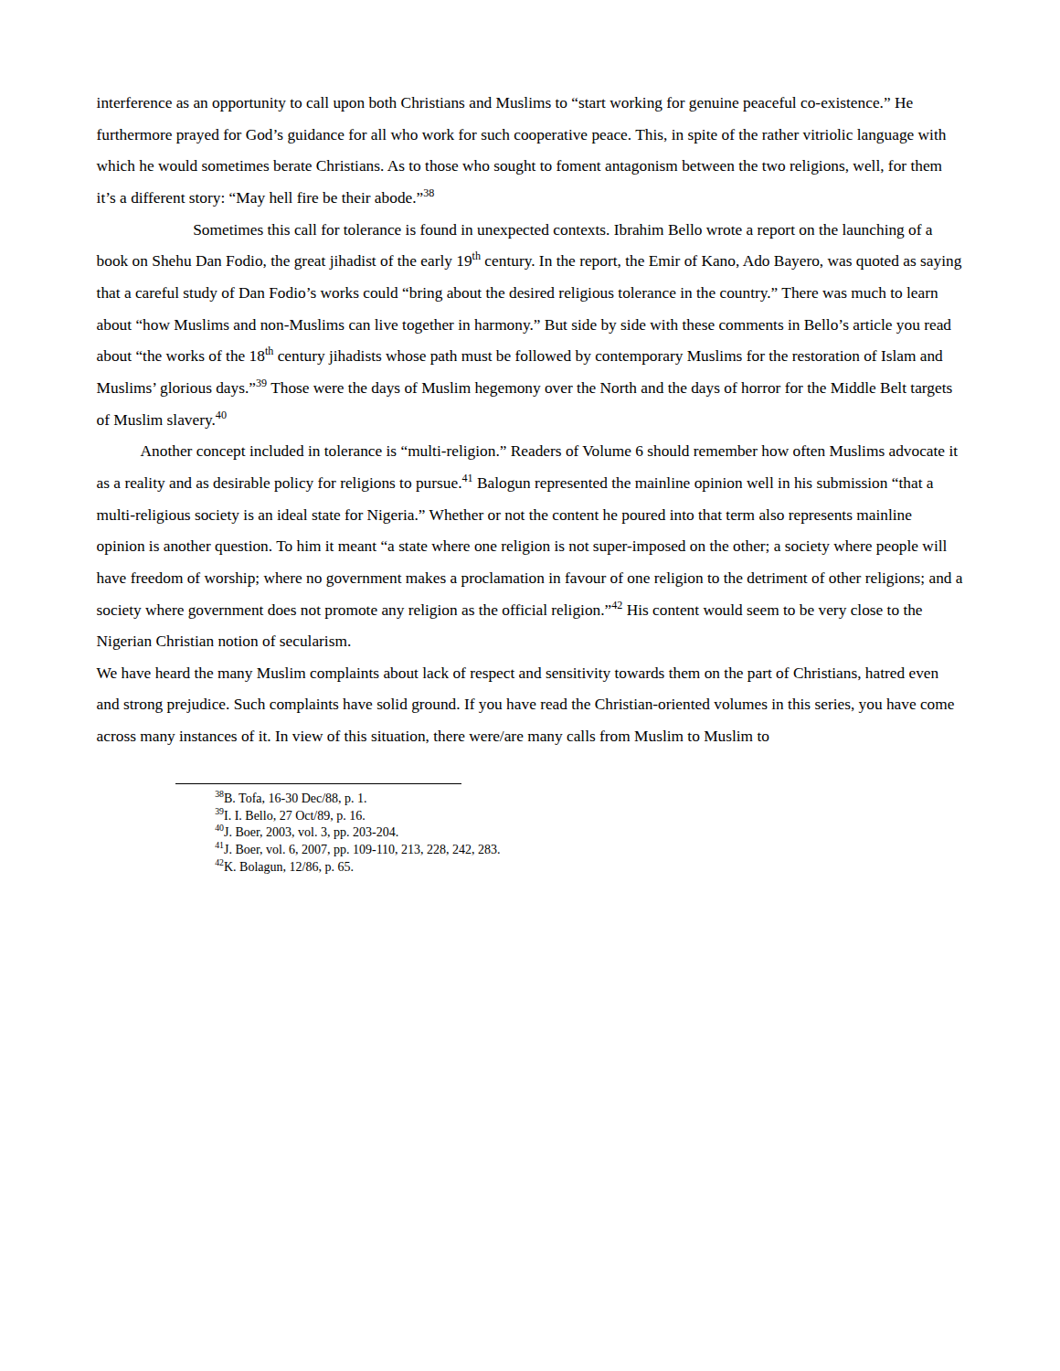interference as an opportunity to call upon both Christians and Muslims to “start working for genuine peaceful co-existence.” He furthermore prayed for God’s guidance for all who work for such cooperative peace. This, in spite of the rather vitriolic language with which he would sometimes berate Christians. As to those who sought to foment antagonism between the two religions, well, for them it’s a different story: “May hell fire be their abode.”38
Sometimes this call for tolerance is found in unexpected contexts. Ibrahim Bello wrote a report on the launching of a book on Shehu Dan Fodio, the great jihadist of the early 19th century. In the report, the Emir of Kano, Ado Bayero, was quoted as saying that a careful study of Dan Fodio’s works could “bring about the desired religious tolerance in the country.” There was much to learn about “how Muslims and non-Muslims can live together in harmony.” But side by side with these comments in Bello’s article you read about “the works of the 18th century jihadists whose path must be followed by contemporary Muslims for the restoration of Islam and Muslims’ glorious days.”39 Those were the days of Muslim hegemony over the North and the days of horror for the Middle Belt targets of Muslim slavery.40
Another concept included in tolerance is “multi-religion.” Readers of Volume 6 should remember how often Muslims advocate it as a reality and as desirable policy for religions to pursue.41 Balogun represented the mainline opinion well in his submission “that a multi-religious society is an ideal state for Nigeria.” Whether or not the content he poured into that term also represents mainline opinion is another question. To him it meant “a state where one religion is not super-imposed on the other; a society where people will have freedom of worship; where no government makes a proclamation in favour of one religion to the detriment of other religions; and a society where government does not promote any religion as the official religion.”42 His content would seem to be very close to the Nigerian Christian notion of secularism.
We have heard the many Muslim complaints about lack of respect and sensitivity towards them on the part of Christians, hatred even and strong prejudice. Such complaints have solid ground. If you have read the Christian-oriented volumes in this series, you have come across many instances of it. In view of this situation, there were/are many calls from Muslim to Muslim to
38B. Tofa, 16-30 Dec/88, p. 1.
39I. I. Bello, 27 Oct/89, p. 16.
40J. Boer, 2003, vol. 3, pp. 203-204.
41J. Boer, vol. 6, 2007, pp. 109-110, 213, 228, 242, 283.
42K. Bolagun, 12/86, p. 65.